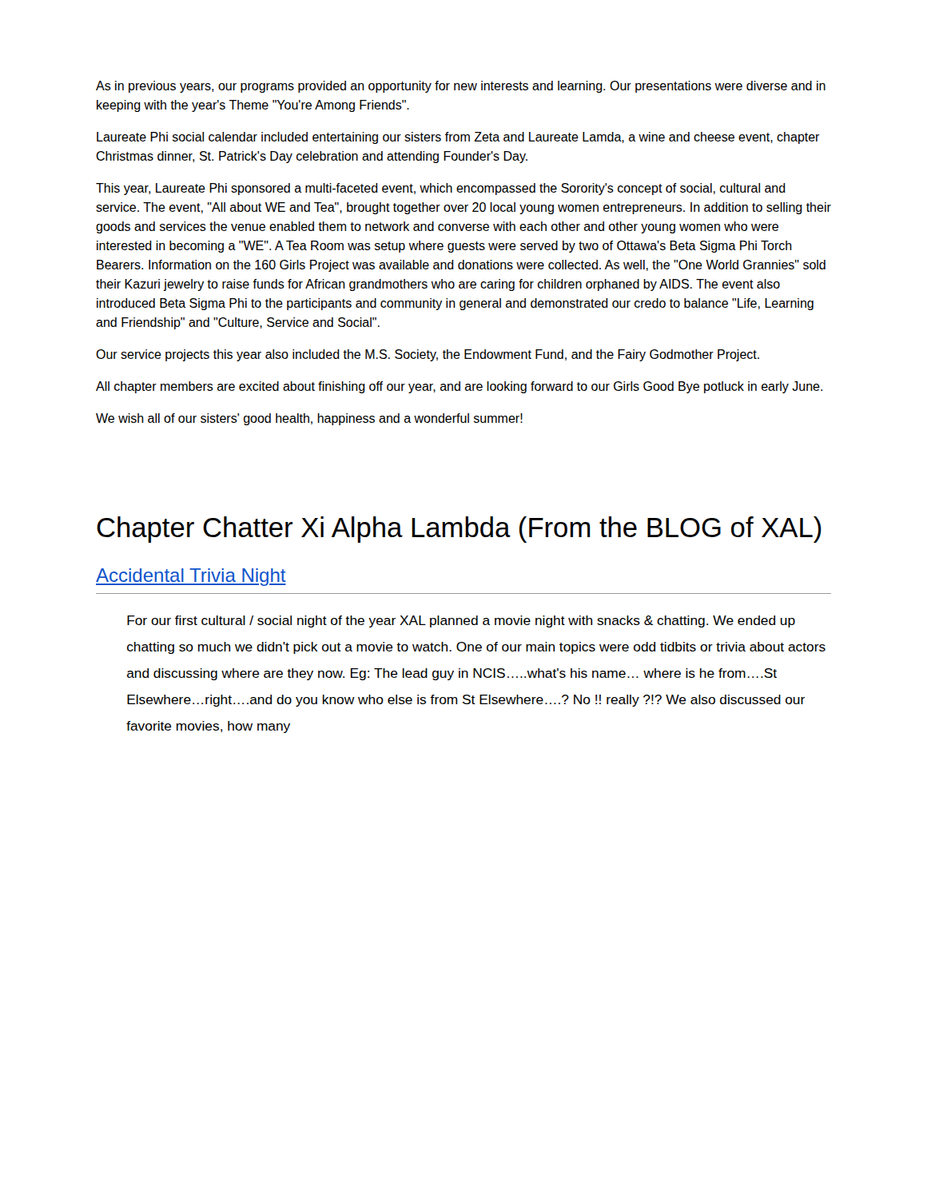As in previous years, our programs provided an opportunity for new interests and learning. Our presentations were diverse and in keeping with the year's Theme "You're Among Friends".
Laureate Phi social calendar included entertaining our sisters from Zeta and Laureate Lamda, a wine and cheese event, chapter Christmas dinner, St. Patrick's Day celebration and attending Founder's Day.
This year, Laureate Phi sponsored a multi-faceted event, which encompassed the Sorority's concept of social, cultural and service. The event, "All about WE and Tea", brought together over 20 local young women entrepreneurs. In addition to selling their goods and services the venue enabled them to network and converse with each other and other young women who were interested in becoming a "WE". A Tea Room was setup where guests were served by two of Ottawa's Beta Sigma Phi Torch Bearers. Information on the 160 Girls Project was available and donations were collected. As well, the "One World Grannies" sold their Kazuri jewelry to raise funds for African grandmothers who are caring for children orphaned by AIDS. The event also introduced Beta Sigma Phi to the participants and community in general and demonstrated our credo to balance "Life, Learning and Friendship" and "Culture, Service and Social".
Our service projects this year also included the M.S. Society, the Endowment Fund, and the Fairy Godmother Project.
All chapter members are excited about finishing off our year, and are looking forward to our Girls Good Bye potluck in early June.
We wish all of our sisters' good health, happiness and a wonderful summer!
Chapter Chatter Xi Alpha Lambda (From the BLOG of XAL)
Accidental Trivia Night
For our first cultural / social night of the year XAL planned a movie night with snacks & chatting. We ended up chatting so much we didn't pick out a movie to watch. One of our main topics were odd tidbits or trivia about actors and discussing where are they now. Eg: The lead guy in NCIS…..what's his name… where is he from….St Elsewhere…right….and do you know who else is from St Elsewhere….? No !! really ?!? We also discussed our favorite movies, how many